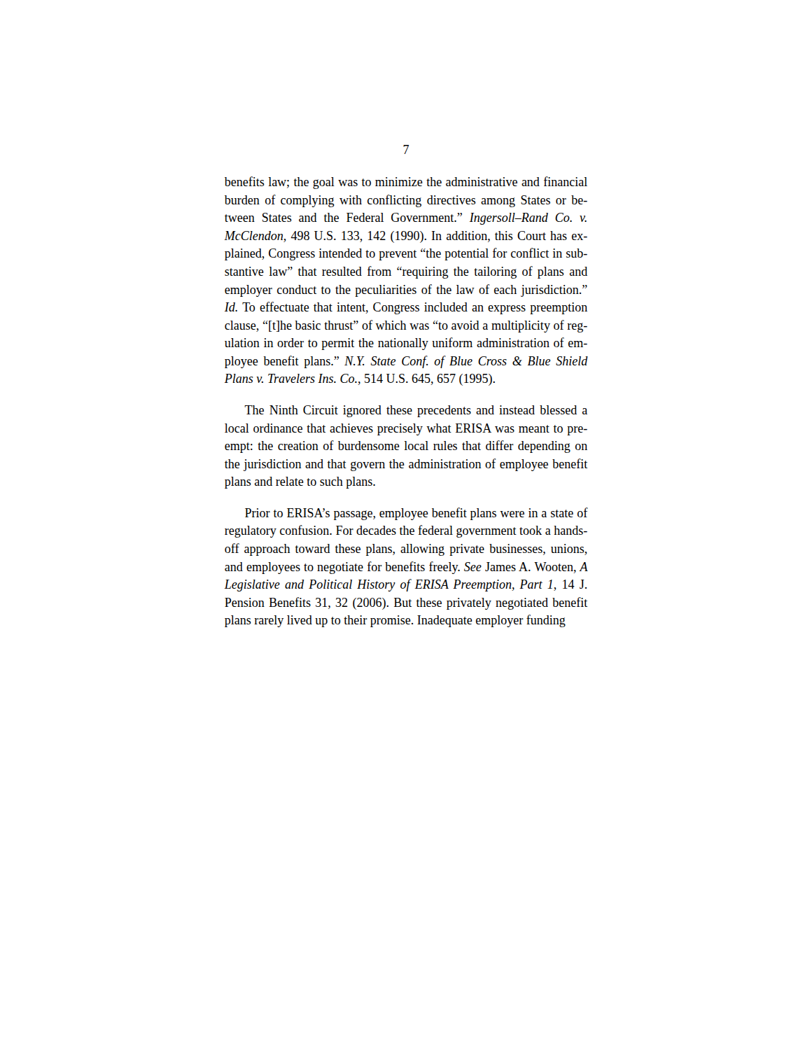7
benefits law; the goal was to minimize the administrative and financial burden of complying with conflicting directives among States or between States and the Federal Government.” Ingersoll–Rand Co. v. McClendon, 498 U.S. 133, 142 (1990). In addition, this Court has explained, Congress intended to prevent “the potential for conflict in substantive law” that resulted from “requiring the tailoring of plans and employer conduct to the peculiarities of the law of each jurisdiction.” Id. To effectuate that intent, Congress included an express preemption clause, “[t]he basic thrust” of which was “to avoid a multiplicity of regulation in order to permit the nationally uniform administration of employee benefit plans.” N.Y. State Conf. of Blue Cross & Blue Shield Plans v. Travelers Ins. Co., 514 U.S. 645, 657 (1995).
The Ninth Circuit ignored these precedents and instead blessed a local ordinance that achieves precisely what ERISA was meant to preempt: the creation of burdensome local rules that differ depending on the jurisdiction and that govern the administration of employee benefit plans and relate to such plans.
Prior to ERISA’s passage, employee benefit plans were in a state of regulatory confusion. For decades the federal government took a hands-off approach toward these plans, allowing private businesses, unions, and employees to negotiate for benefits freely. See James A. Wooten, A Legislative and Political History of ERISA Preemption, Part 1, 14 J. Pension Benefits 31, 32 (2006). But these privately negotiated benefit plans rarely lived up to their promise. Inadequate employer funding